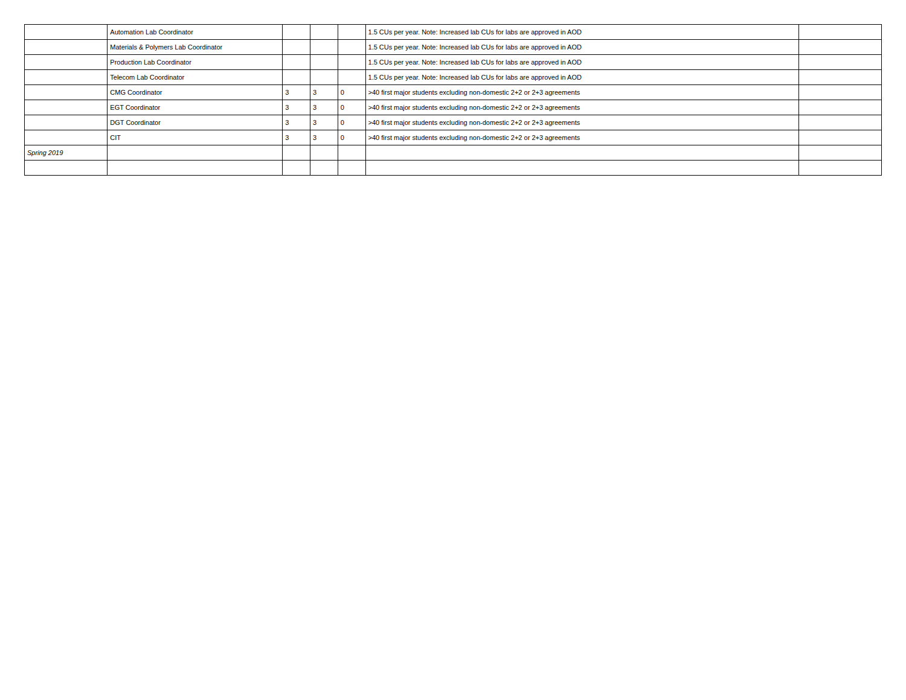| | Automation Lab Coordinator | | | | 1.5 CUs per year. Note: Increased lab CUs for labs are approved in AOD | |
| | Materials & Polymers Lab Coordinator | | | | 1.5 CUs per year. Note: Increased lab CUs for labs are approved in AOD | |
| | Production Lab Coordinator | | | | 1.5 CUs per year. Note: Increased lab CUs for labs are approved in AOD | |
| | Telecom Lab Coordinator | | | | 1.5 CUs per year. Note: Increased lab CUs for labs are approved in AOD | |
| | CMG Coordinator | 3 | 3 | 0 | >40 first major students excluding non-domestic 2+2 or 2+3 agreements | |
| | EGT Coordinator | 3 | 3 | 0 | >40 first major students excluding non-domestic 2+2 or 2+3 agreements | |
| | DGT Coordinator | 3 | 3 | 0 | >40 first major students excluding non-domestic 2+2 or 2+3 agreements | |
| | CIT | 3 | 3 | 0 | >40 first major students excluding non-domestic 2+2 or 2+3 agreements | |
| Spring 2019 | | | | | | |